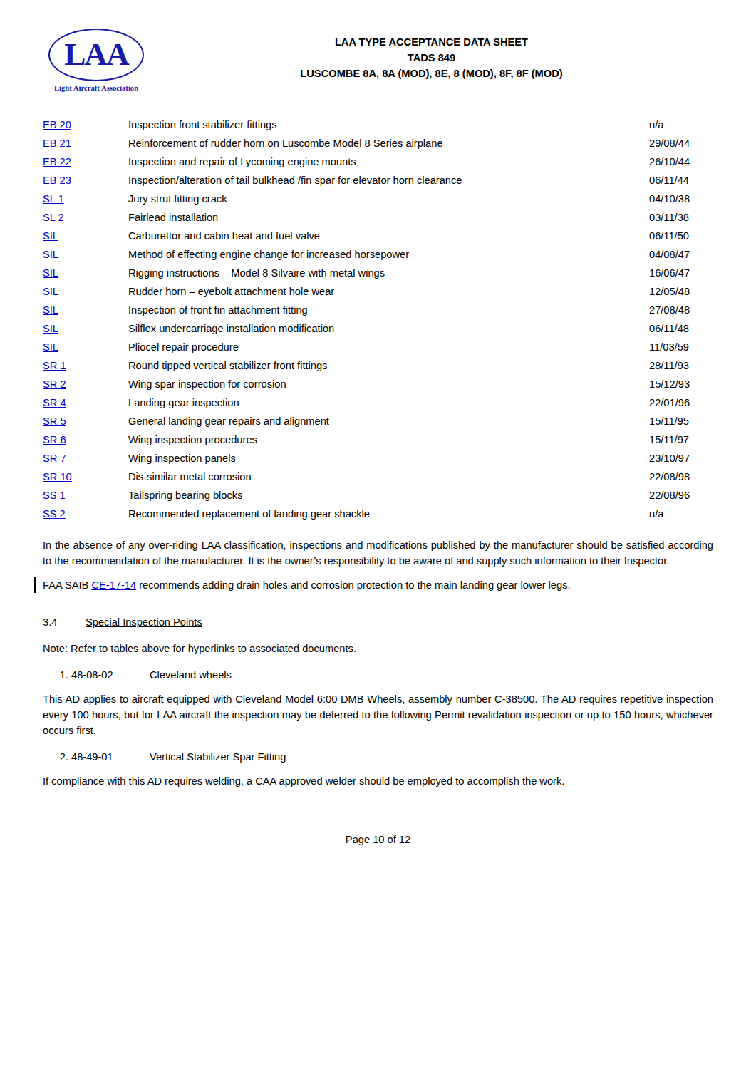LAA
Light Aircraft Association
LAA TYPE ACCEPTANCE DATA SHEET
TADS 849
LUSCOMBE 8A, 8A (MOD), 8E, 8 (MOD), 8F, 8F (MOD)
| EB 20 | Inspection front stabilizer fittings | n/a |
| EB 21 | Reinforcement of rudder horn on Luscombe Model 8 Series airplane | 29/08/44 |
| EB 22 | Inspection and repair of Lycoming engine mounts | 26/10/44 |
| EB 23 | Inspection/alteration of tail bulkhead /fin spar for elevator horn clearance | 06/11/44 |
| SL 1 | Jury strut fitting crack | 04/10/38 |
| SL 2 | Fairlead installation | 03/11/38 |
| SIL | Carburettor and cabin heat and fuel valve | 06/11/50 |
| SIL | Method of effecting engine change for increased horsepower | 04/08/47 |
| SIL | Rigging instructions – Model 8 Silvaire with metal wings | 16/06/47 |
| SIL | Rudder horn – eyebolt attachment hole wear | 12/05/48 |
| SIL | Inspection of front fin attachment fitting | 27/08/48 |
| SIL | Silflex undercarriage installation modification | 06/11/48 |
| SIL | Pliocel repair procedure | 11/03/59 |
| SR 1 | Round tipped vertical stabilizer front fittings | 28/11/93 |
| SR 2 | Wing spar inspection for corrosion | 15/12/93 |
| SR 4 | Landing gear inspection | 22/01/96 |
| SR 5 | General landing gear repairs and alignment | 15/11/95 |
| SR 6 | Wing inspection procedures | 15/11/97 |
| SR 7 | Wing inspection panels | 23/10/97 |
| SR 10 | Dis-similar metal corrosion | 22/08/98 |
| SS 1 | Tailspring bearing blocks | 22/08/96 |
| SS 2 | Recommended replacement of landing gear shackle | n/a |
In the absence of any over-riding LAA classification, inspections and modifications published by the manufacturer should be satisfied according to the recommendation of the manufacturer. It is the owner’s responsibility to be aware of and supply such information to their Inspector.
FAA SAIB CE-17-14 recommends adding drain holes and corrosion protection to the main landing gear lower legs.
3.4 Special Inspection Points
Note: Refer to tables above for hyperlinks to associated documents.
48-08-02 Cleveland wheels
This AD applies to aircraft equipped with Cleveland Model 6:00 DMB Wheels, assembly number C-38500. The AD requires repetitive inspection every 100 hours, but for LAA aircraft the inspection may be deferred to the following Permit revalidation inspection or up to 150 hours, whichever occurs first.
48-49-01 Vertical Stabilizer Spar Fitting
If compliance with this AD requires welding, a CAA approved welder should be employed to accomplish the work.
Page 10 of 12